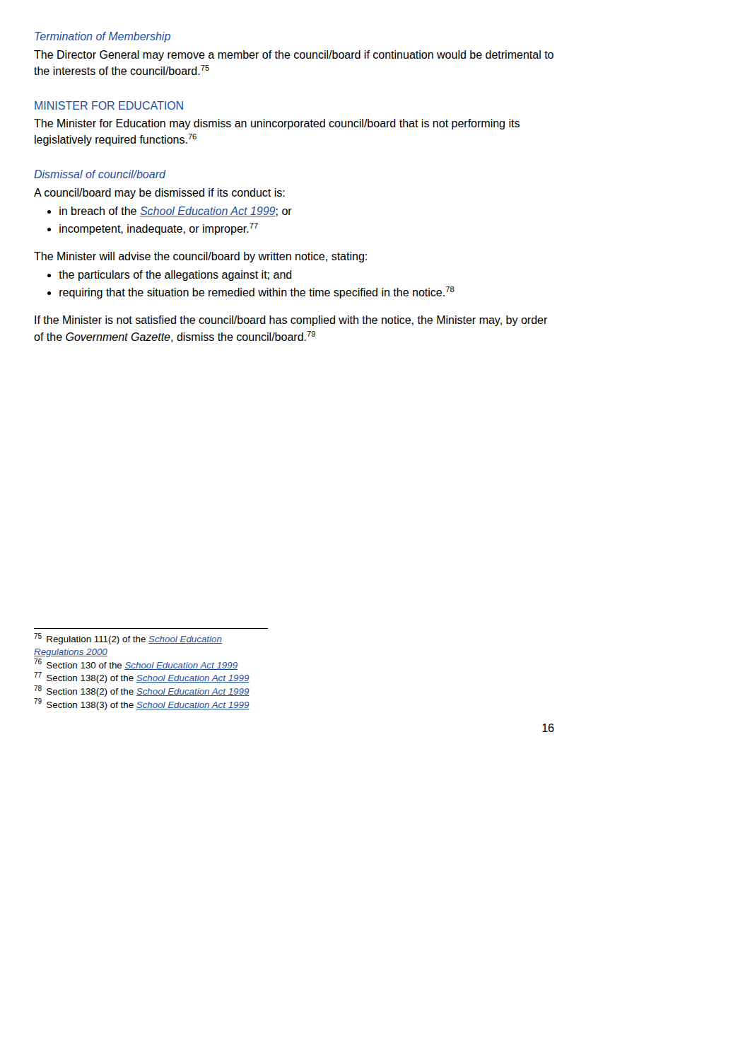Termination of Membership
The Director General may remove a member of the council/board if continuation would be detrimental to the interests of the council/board.75
Minister for Education
The Minister for Education may dismiss an unincorporated council/board that is not performing its legislatively required functions.76
Dismissal of council/board
A council/board may be dismissed if its conduct is:
in breach of the School Education Act 1999; or
incompetent, inadequate, or improper.77
The Minister will advise the council/board by written notice, stating:
the particulars of the allegations against it; and
requiring that the situation be remedied within the time specified in the notice.78
If the Minister is not satisfied the council/board has complied with the notice, the Minister may, by order of the Government Gazette, dismiss the council/board.79
75 Regulation 111(2) of the School Education Regulations 2000
76 Section 130 of the School Education Act 1999
77 Section 138(2) of the School Education Act 1999
78 Section 138(2) of the School Education Act 1999
79 Section 138(3) of the School Education Act 1999
16